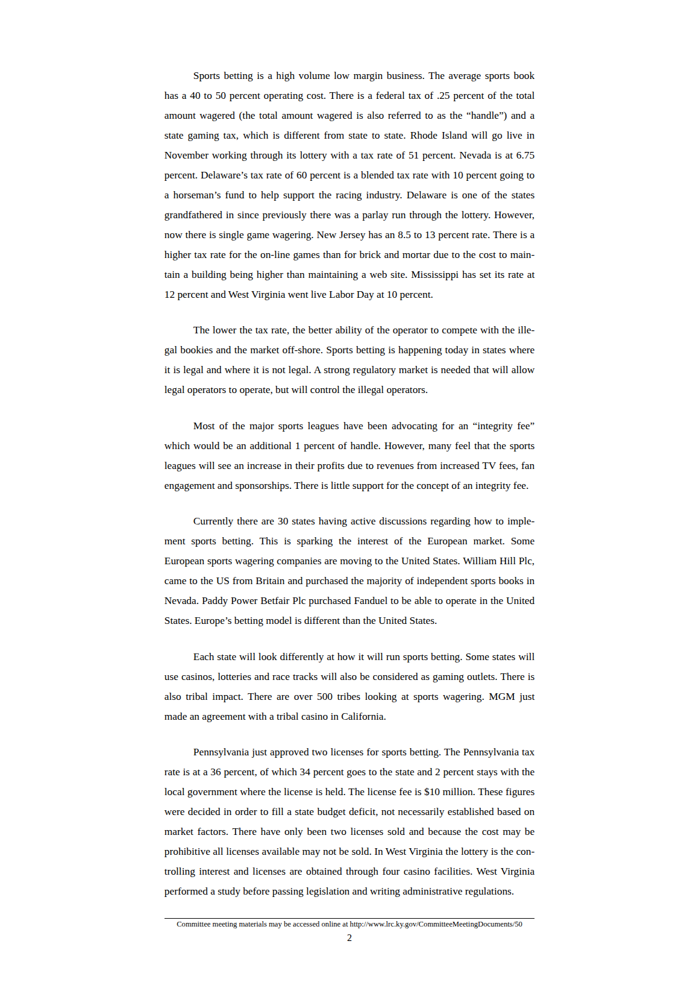Sports betting is a high volume low margin business. The average sports book has a 40 to 50 percent operating cost. There is a federal tax of .25 percent of the total amount wagered (the total amount wagered is also referred to as the “handle”) and a state gaming tax, which is different from state to state. Rhode Island will go live in November working through its lottery with a tax rate of 51 percent. Nevada is at 6.75 percent. Delaware’s tax rate of 60 percent is a blended tax rate with 10 percent going to a horseman’s fund to help support the racing industry. Delaware is one of the states grandfathered in since previously there was a parlay run through the lottery. However, now there is single game wagering. New Jersey has an 8.5 to 13 percent rate. There is a higher tax rate for the on-line games than for brick and mortar due to the cost to maintain a building being higher than maintaining a web site. Mississippi has set its rate at 12 percent and West Virginia went live Labor Day at 10 percent.
The lower the tax rate, the better ability of the operator to compete with the illegal bookies and the market off-shore. Sports betting is happening today in states where it is legal and where it is not legal. A strong regulatory market is needed that will allow legal operators to operate, but will control the illegal operators.
Most of the major sports leagues have been advocating for an “integrity fee” which would be an additional 1 percent of handle. However, many feel that the sports leagues will see an increase in their profits due to revenues from increased TV fees, fan engagement and sponsorships. There is little support for the concept of an integrity fee.
Currently there are 30 states having active discussions regarding how to implement sports betting. This is sparking the interest of the European market. Some European sports wagering companies are moving to the United States. William Hill Plc, came to the US from Britain and purchased the majority of independent sports books in Nevada. Paddy Power Betfair Plc purchased Fanduel to be able to operate in the United States. Europe’s betting model is different than the United States.
Each state will look differently at how it will run sports betting. Some states will use casinos, lotteries and race tracks will also be considered as gaming outlets. There is also tribal impact. There are over 500 tribes looking at sports wagering. MGM just made an agreement with a tribal casino in California.
Pennsylvania just approved two licenses for sports betting. The Pennsylvania tax rate is at a 36 percent, of which 34 percent goes to the state and 2 percent stays with the local government where the license is held. The license fee is $10 million. These figures were decided in order to fill a state budget deficit, not necessarily established based on market factors. There have only been two licenses sold and because the cost may be prohibitive all licenses available may not be sold. In West Virginia the lottery is the controlling interest and licenses are obtained through four casino facilities. West Virginia performed a study before passing legislation and writing administrative regulations.
Committee meeting materials may be accessed online at http://www.lrc.ky.gov/CommitteeMeetingDocuments/50
2